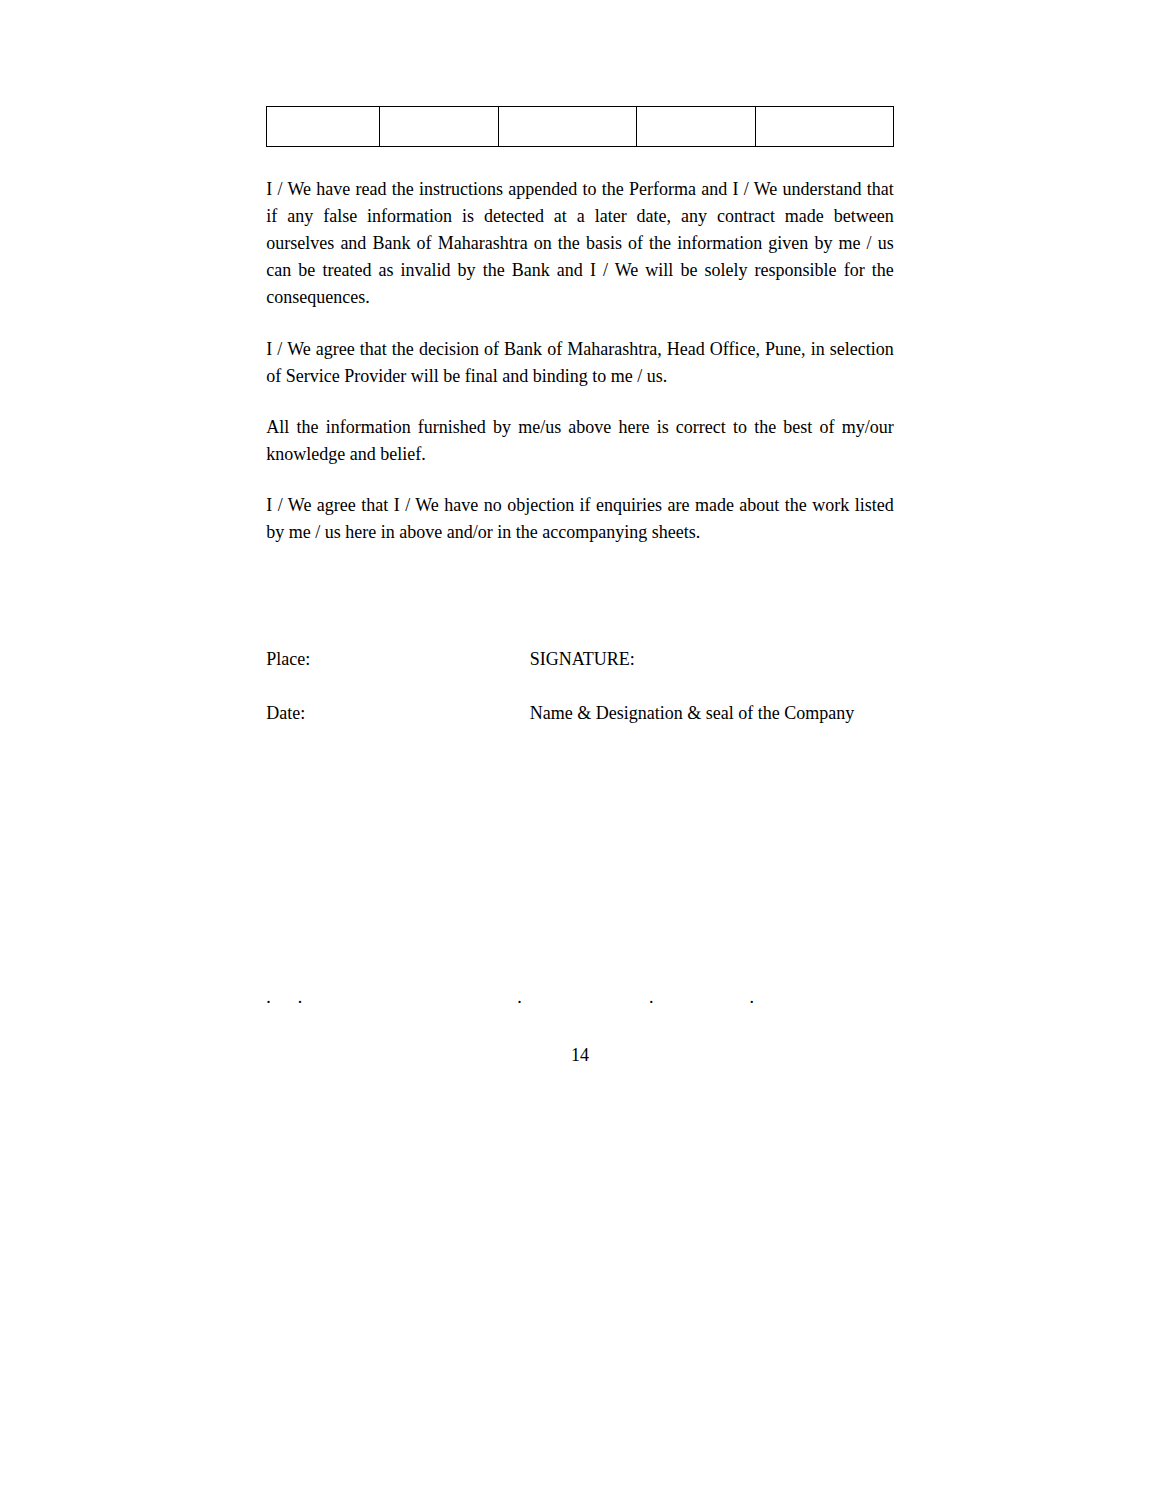I / We have read the instructions appended to the Performa and I / We understand that if any false information is detected at a later date, any contract made between ourselves and Bank of Maharashtra on the basis of the information given by me / us can be treated as invalid by the Bank and I / We will be solely responsible for the consequences.
I / We agree that the decision of Bank of Maharashtra, Head Office, Pune, in selection of Service Provider will be final and binding to me / us.
All the information furnished by me/us above here is correct to the best of my/our knowledge and belief.
I / We agree that I / We have no objection if enquiries are made about the work listed by me / us here in above and/or in the accompanying sheets.
Place:
SIGNATURE:
Date:
Name & Designation & seal of the Company
. . . . .
14